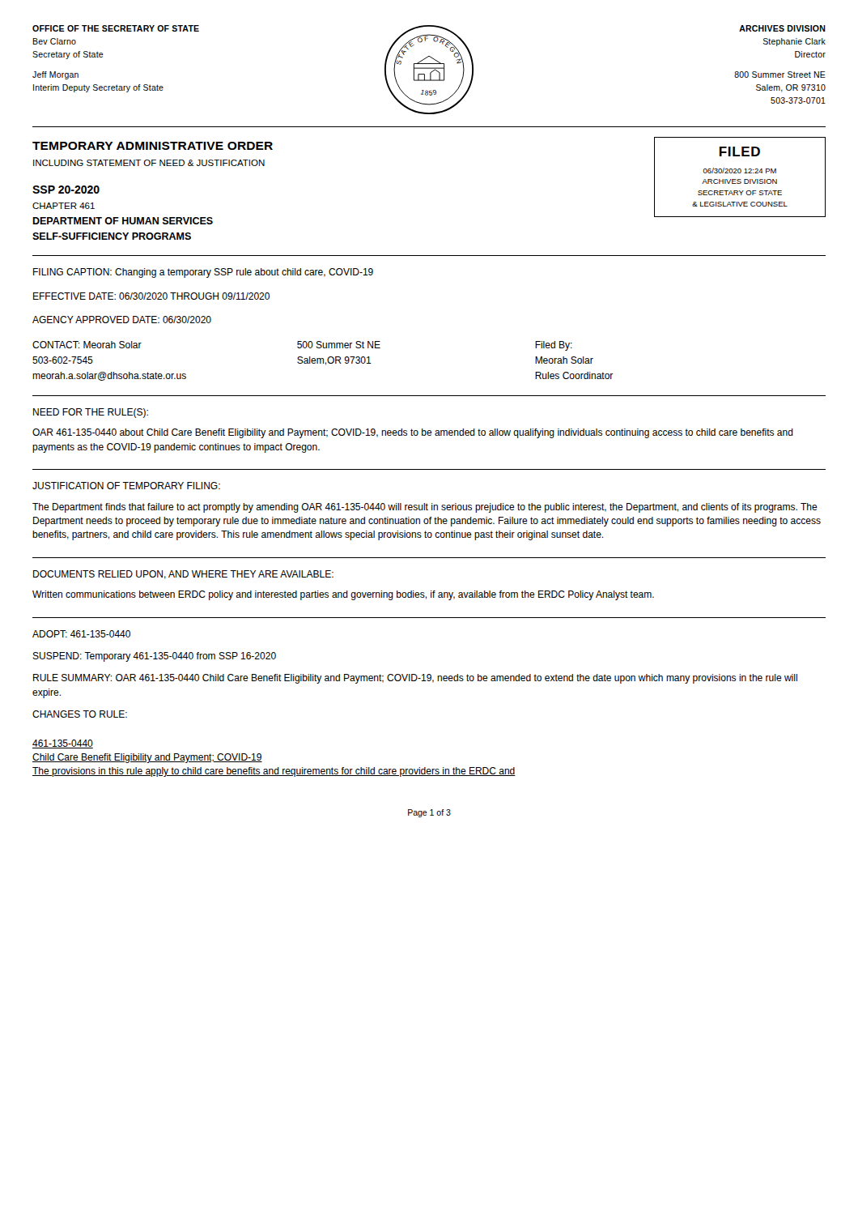Office of the Secretary of State
Bev Clarno
Secretary of State
Jeff Morgan
Interim Deputy Secretary of State
STATE OF OREGON 1859
Archives Division
Stephanie Clark
Director
800 Summer Street NE
Salem, OR 97310
503-373-0701
Temporary Administrative Order
Including Statement of Need & Justification
SSP 20-2020
CHAPTER 461
Department of Human Services
Self-Sufficiency Programs
FILED
06/30/2020 12:24 PM
Archives Division
Secretary of State
& Legislative Counsel
FILING CAPTION: Changing a temporary SSP rule about child care, COVID-19
EFFECTIVE DATE: 06/30/2020 THROUGH 09/11/2020
AGENCY APPROVED DATE: 06/30/2020
CONTACT: Meorah Solar
503-602-7545
meorah.a.solar@dhsoha.state.or.us
500 Summer St NE
Salem,OR 97301
Filed By:
Meorah Solar
Rules Coordinator
Need for the Rule(s):
OAR 461-135-0440 about Child Care Benefit Eligibility and Payment; COVID-19, needs to be amended to allow qualifying individuals continuing access to child care benefits and payments as the COVID-19 pandemic continues to impact Oregon.
Justification of Temporary Filing:
The Department finds that failure to act promptly by amending OAR 461-135-0440 will result in serious prejudice to the public interest, the Department, and clients of its programs. The Department needs to proceed by temporary rule due to immediate nature and continuation of the pandemic. Failure to act immediately could end supports to families needing to access benefits, partners, and child care providers. This rule amendment allows special provisions to continue past their original sunset date.
Documents Relied Upon, and where they are available:
Written communications between ERDC policy and interested parties and governing bodies, if any, available from the ERDC Policy Analyst team.
ADOPT: 461-135-0440
SUSPEND: Temporary 461-135-0440 from SSP 16-2020
RULE SUMMARY: OAR 461-135-0440 Child Care Benefit Eligibility and Payment; COVID-19, needs to be amended to extend the date upon which many provisions in the rule will expire.
CHANGES TO RULE:
461-135-0440
Child Care Benefit Eligibility and Payment; COVID-19
The provisions in this rule apply to child care benefits and requirements for child care providers in the ERDC and
Page 1 of 3